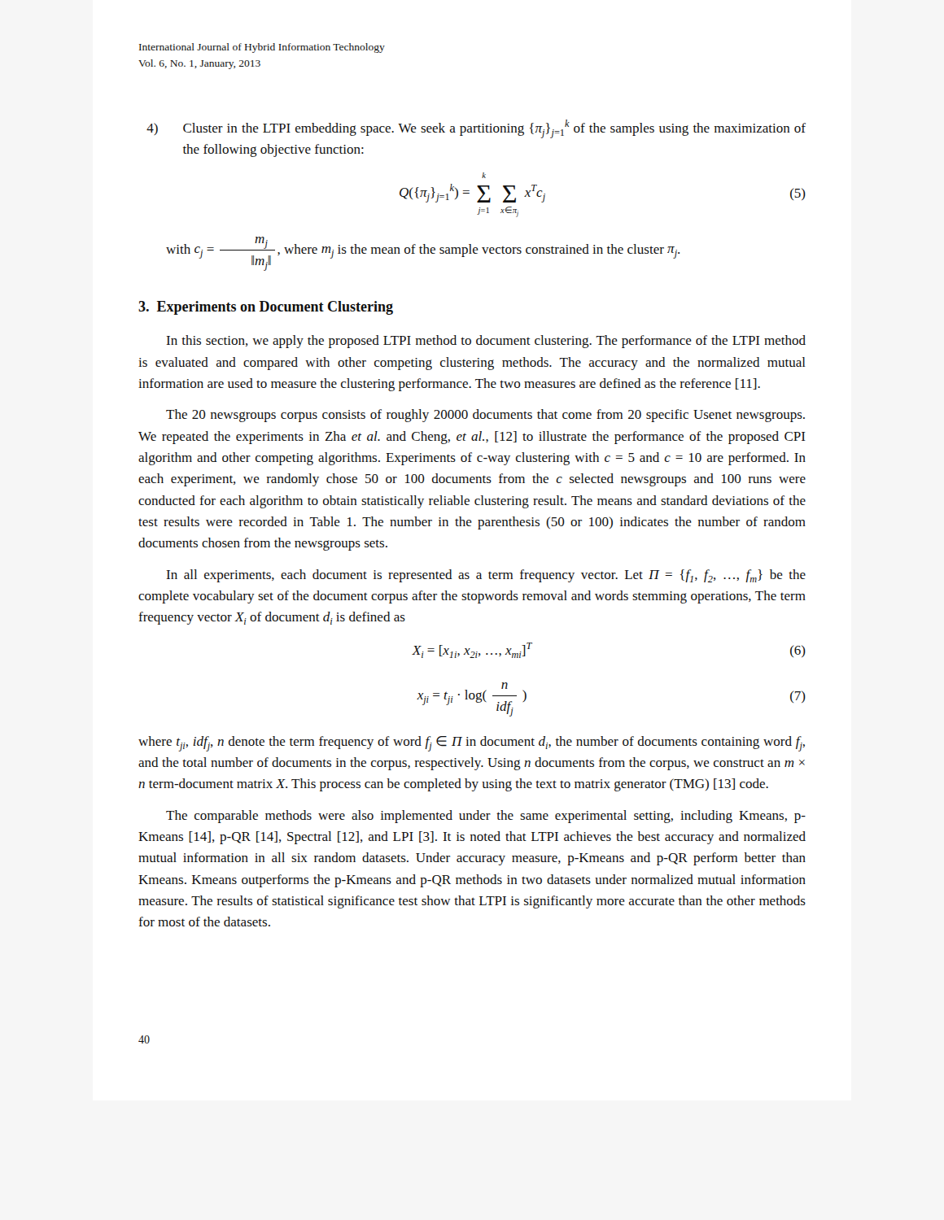International Journal of Hybrid Information Technology
Vol. 6, No. 1, January, 2013
4) Cluster in the LTPI embedding space. We seek a partitioning {πj}j=1k of the samples using the maximization of the following objective function:
Q({πj}j=1k) = kΣj=1 Σx∈πj xTcj
(5)
with cj = mj‖mj‖, where mj is the mean of the sample vectors constrained in the cluster πj.
3. Experiments on Document Clustering
In this section, we apply the proposed LTPI method to document clustering. The performance of the LTPI method is evaluated and compared with other competing clustering methods. The accuracy and the normalized mutual information are used to measure the clustering performance. The two measures are defined as the reference [11].
The 20 newsgroups corpus consists of roughly 20000 documents that come from 20 specific Usenet newsgroups. We repeated the experiments in Zha et al. and Cheng, et al., [12] to illustrate the performance of the proposed CPI algorithm and other competing algorithms. Experiments of c-way clustering with c = 5 and c = 10 are performed. In each experiment, we randomly chose 50 or 100 documents from the c selected newsgroups and 100 runs were conducted for each algorithm to obtain statistically reliable clustering result. The means and standard deviations of the test results were recorded in Table 1. The number in the parenthesis (50 or 100) indicates the number of random documents chosen from the newsgroups sets.
In all experiments, each document is represented as a term frequency vector. Let Π = {f1, f2, …, fm} be the complete vocabulary set of the document corpus after the stopwords removal and words stemming operations, The term frequency vector Xi of document di is defined as
Xi = [x1i, x2i, …, xmi]T
(6)
xji = tji · log( nidfj )
(7)
where tji, idfj, n denote the term frequency of word fj ∈ Π in document di, the number of documents containing word fj, and the total number of documents in the corpus, respectively. Using n documents from the corpus, we construct an m × n term-document matrix X. This process can be completed by using the text to matrix generator (TMG) [13] code.
The comparable methods were also implemented under the same experimental setting, including Kmeans, p-Kmeans [14], p-QR [14], Spectral [12], and LPI [3]. It is noted that LTPI achieves the best accuracy and normalized mutual information in all six random datasets. Under accuracy measure, p-Kmeans and p-QR perform better than Kmeans. Kmeans outperforms the p-Kmeans and p-QR methods in two datasets under normalized mutual information measure. The results of statistical significance test show that LTPI is significantly more accurate than the other methods for most of the datasets.
40